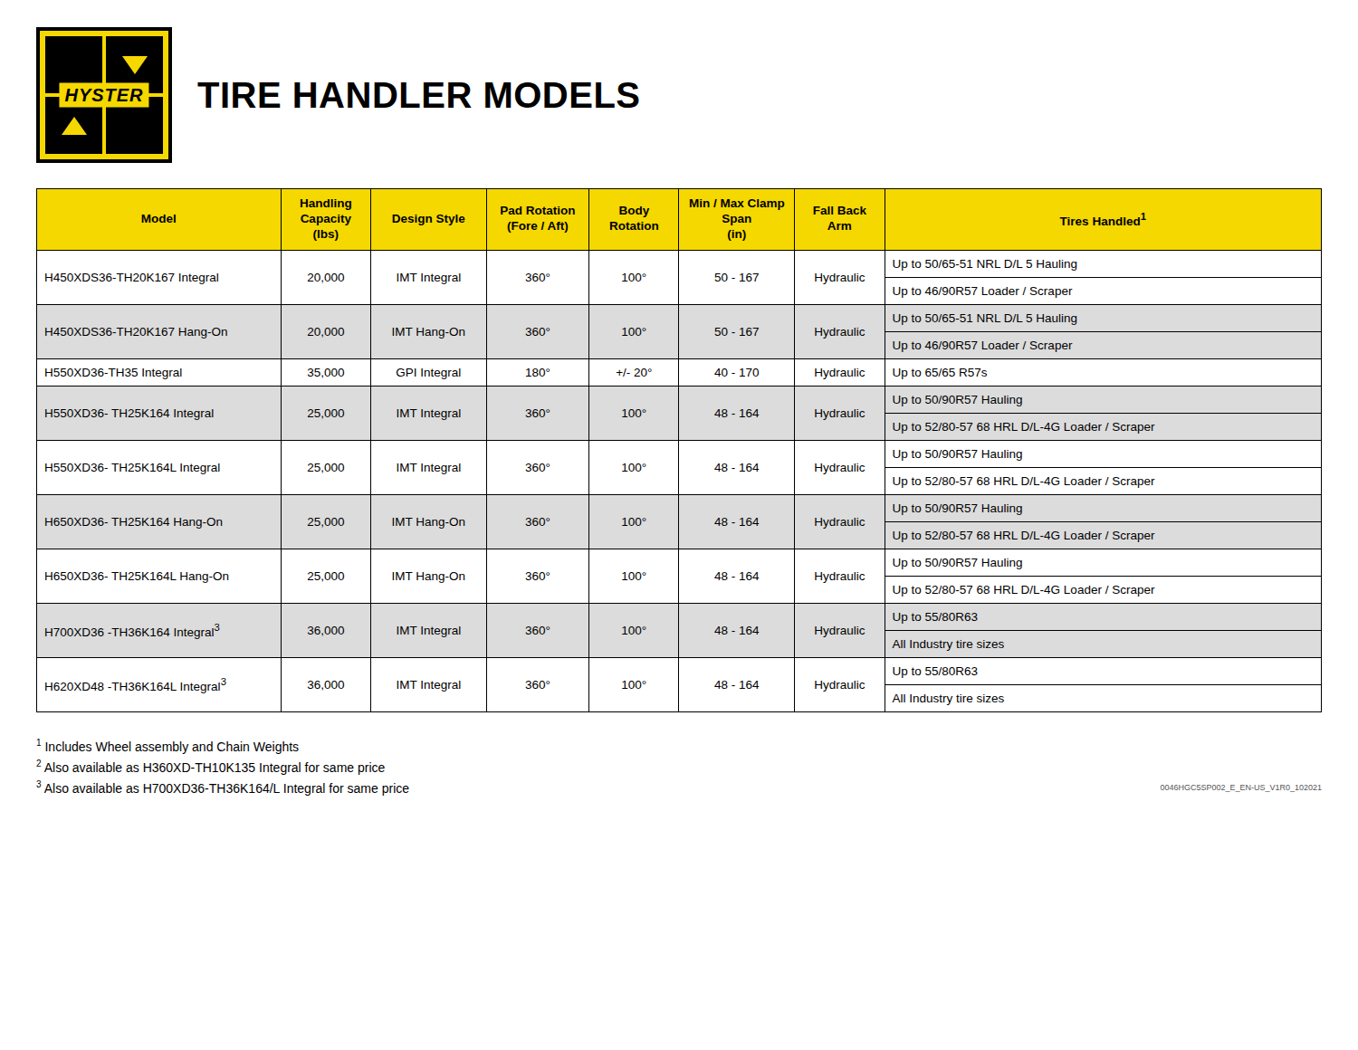HYSTER
TIRE HANDLER MODELS
| Model | Handling Capacity (lbs) | Design Style | Pad Rotation (Fore / Aft) | Body Rotation | Min / Max Clamp Span (in) | Fall Back Arm | Tires Handled 1 |
| --- | --- | --- | --- | --- | --- | --- | --- |
| H450XDS36-TH20K167 Integral | 20,000 | IMT Integral | 360° | 100° | 50 - 167 | Hydraulic | Up to 50/65-51 NRL D/L 5 Hauling |
| Up to 46/90R57 Loader / Scraper |
| H450XDS36-TH20K167 Hang-On | 20,000 | IMT Hang-On | 360° | 100° | 50 - 167 | Hydraulic | Up to 50/65-51 NRL D/L 5 Hauling |
| Up to 46/90R57 Loader / Scraper |
| H550XD36-TH35 Integral | 35,000 | GPI Integral | 180° | +/- 20° | 40 - 170 | Hydraulic | Up to 65/65 R57s |
| H550XD36- TH25K164 Integral | 25,000 | IMT Integral | 360° | 100° | 48 - 164 | Hydraulic | Up to 50/90R57 Hauling |
| Up to 52/80-57 68 HRL D/L-4G Loader / Scraper |
| H550XD36- TH25K164L Integral | 25,000 | IMT Integral | 360° | 100° | 48 - 164 | Hydraulic | Up to 50/90R57 Hauling |
| Up to 52/80-57 68 HRL D/L-4G Loader / Scraper |
| H650XD36- TH25K164 Hang-On | 25,000 | IMT Hang-On | 360° | 100° | 48 - 164 | Hydraulic | Up to 50/90R57 Hauling |
| Up to 52/80-57 68 HRL D/L-4G Loader / Scraper |
| H650XD36- TH25K164L Hang-On | 25,000 | IMT Hang-On | 360° | 100° | 48 - 164 | Hydraulic | Up to 50/90R57 Hauling |
| Up to 52/80-57 68 HRL D/L-4G Loader / Scraper |
| H700XD36 -TH36K164 Integral 3 | 36,000 | IMT Integral | 360° | 100° | 48 - 164 | Hydraulic | Up to 55/80R63 |
| All Industry tire sizes |
| H620XD48 -TH36K164L Integral 3 | 36,000 | IMT Integral | 360° | 100° | 48 - 164 | Hydraulic | Up to 55/80R63 |
| All Industry tire sizes |
1 Includes Wheel assembly and Chain Weights
2 Also available as H360XD-TH10K135 Integral for same price
3 Also available as H700XD36-TH36K164/L Integral for same price
0046HGC5SP002_E_EN-US_V1R0_102021